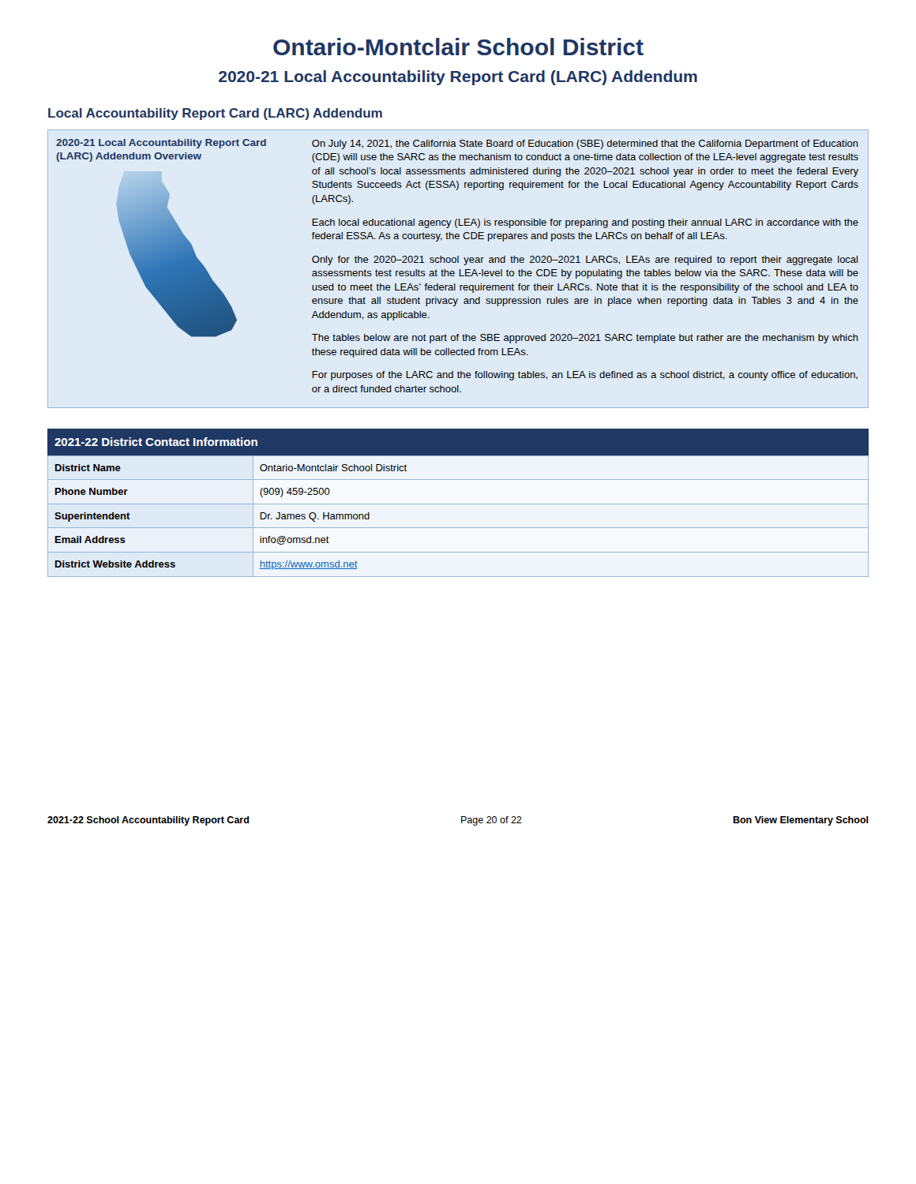Ontario-Montclair School District
2020-21 Local Accountability Report Card (LARC) Addendum
Local Accountability Report Card (LARC) Addendum
2020-21 Local Accountability Report Card (LARC) Addendum Overview
On July 14, 2021, the California State Board of Education (SBE) determined that the California Department of Education (CDE) will use the SARC as the mechanism to conduct a one-time data collection of the LEA-level aggregate test results of all school’s local assessments administered during the 2020–2021 school year in order to meet the federal Every Students Succeeds Act (ESSA) reporting requirement for the Local Educational Agency Accountability Report Cards (LARCs).
Each local educational agency (LEA) is responsible for preparing and posting their annual LARC in accordance with the federal ESSA. As a courtesy, the CDE prepares and posts the LARCs on behalf of all LEAs.
Only for the 2020–2021 school year and the 2020–2021 LARCs, LEAs are required to report their aggregate local assessments test results at the LEA-level to the CDE by populating the tables below via the SARC. These data will be used to meet the LEAs’ federal requirement for their LARCs. Note that it is the responsibility of the school and LEA to ensure that all student privacy and suppression rules are in place when reporting data in Tables 3 and 4 in the Addendum, as applicable.
The tables below are not part of the SBE approved 2020–2021 SARC template but rather are the mechanism by which these required data will be collected from LEAs.
For purposes of the LARC and the following tables, an LEA is defined as a school district, a county office of education, or a direct funded charter school.
2021-22 District Contact Information
| District Name | Ontario-Montclair School District |
| Phone Number | (909) 459-2500 |
| Superintendent | Dr. James Q. Hammond |
| Email Address | info@omsd.net |
| District Website Address | https://www.omsd.net |
2021-22 School Accountability Report Card
Page 20 of 22
Bon View Elementary School